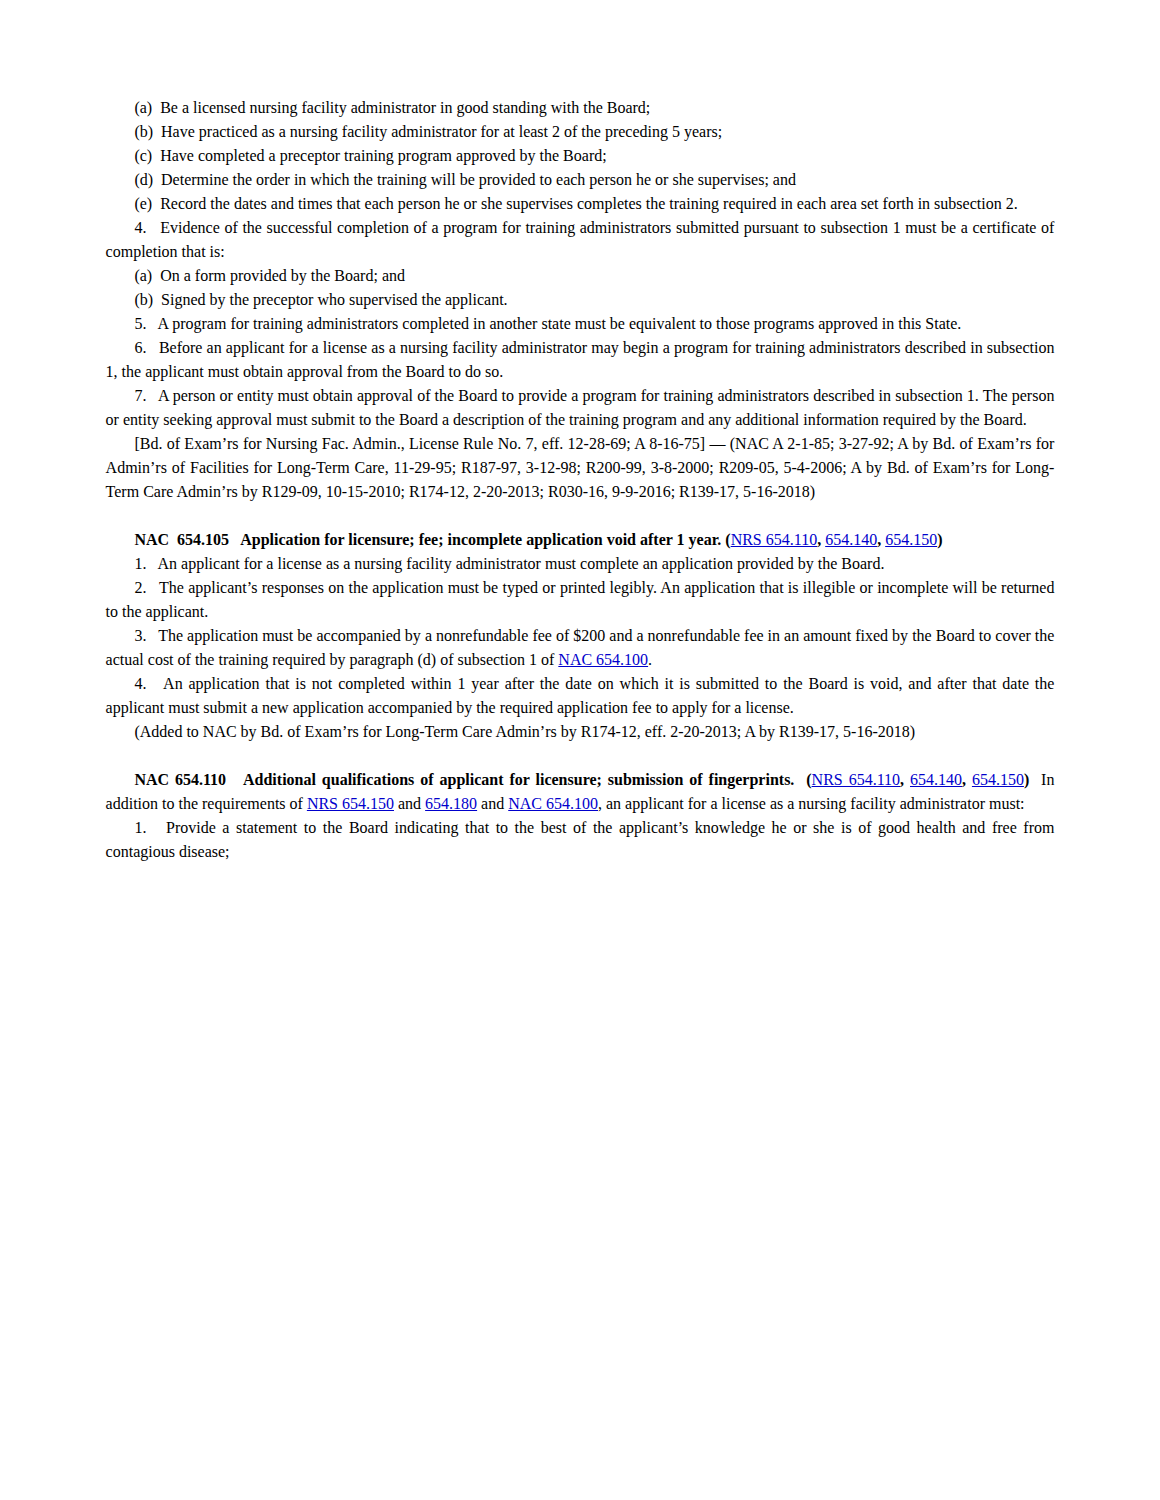(a) Be a licensed nursing facility administrator in good standing with the Board;
(b) Have practiced as a nursing facility administrator for at least 2 of the preceding 5 years;
(c) Have completed a preceptor training program approved by the Board;
(d) Determine the order in which the training will be provided to each person he or she supervises; and
(e) Record the dates and times that each person he or she supervises completes the training required in each area set forth in subsection 2.
4. Evidence of the successful completion of a program for training administrators submitted pursuant to subsection 1 must be a certificate of completion that is:
(a) On a form provided by the Board; and
(b) Signed by the preceptor who supervised the applicant.
5. A program for training administrators completed in another state must be equivalent to those programs approved in this State.
6. Before an applicant for a license as a nursing facility administrator may begin a program for training administrators described in subsection 1, the applicant must obtain approval from the Board to do so.
7. A person or entity must obtain approval of the Board to provide a program for training administrators described in subsection 1. The person or entity seeking approval must submit to the Board a description of the training program and any additional information required by the Board.
[Bd. of Exam’rs for Nursing Fac. Admin., License Rule No. 7, eff. 12-28-69; A 8-16-75] — (NAC A 2-1-85; 3-27-92; A by Bd. of Exam’rs for Admin’rs of Facilities for Long-Term Care, 11-29-95; R187-97, 3-12-98; R200-99, 3-8-2000; R209-05, 5-4-2006; A by Bd. of Exam’rs for Long-Term Care Admin’rs by R129-09, 10-15-2010; R174-12, 2-20-2013; R030-16, 9-9-2016; R139-17, 5-16-2018)
NAC 654.105 Application for licensure; fee; incomplete application void after 1 year. (NRS 654.110, 654.140, 654.150)
1. An applicant for a license as a nursing facility administrator must complete an application provided by the Board.
2. The applicant’s responses on the application must be typed or printed legibly. An application that is illegible or incomplete will be returned to the applicant.
3. The application must be accompanied by a nonrefundable fee of $200 and a nonrefundable fee in an amount fixed by the Board to cover the actual cost of the training required by paragraph (d) of subsection 1 of NAC 654.100.
4. An application that is not completed within 1 year after the date on which it is submitted to the Board is void, and after that date the applicant must submit a new application accompanied by the required application fee to apply for a license.
(Added to NAC by Bd. of Exam’rs for Long-Term Care Admin’rs by R174-12, eff. 2-20-2013; A by R139-17, 5-16-2018)
NAC 654.110 Additional qualifications of applicant for licensure; submission of fingerprints. (NRS 654.110, 654.140, 654.150) In addition to the requirements of NRS 654.150 and 654.180 and NAC 654.100, an applicant for a license as a nursing facility administrator must:
1. Provide a statement to the Board indicating that to the best of the applicant’s knowledge he or she is of good health and free from contagious disease;